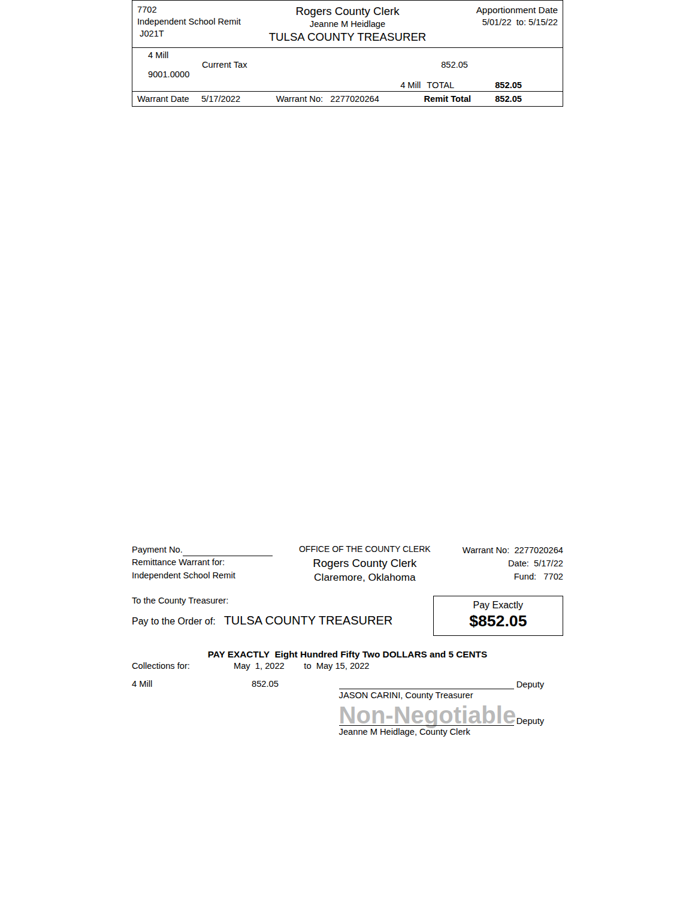7702
Independent School Remit
J021T
Rogers County Clerk
Jeanne M Heidlage
TULSA COUNTY TREASURER
Apportionment Date
5/01/22 to: 5/15/22
4 Mill
9001.0000
Current Tax
852.05
4 Mill
TOTAL
852.05
Warrant Date 5/17/2022
Warrant No: 2277020264
Remit Total 852.05
Payment No.
Remittance Warrant for:
Independent School Remit
OFFICE OF THE COUNTY CLERK
Rogers County Clerk
Claremore, Oklahoma
Warrant No: 2277020264 Date: 5/17/22 Fund: 7702
To the County Treasurer:
Pay to the Order of:TULSA COUNTY TREASURER
Pay Exactly
$852.05
PAY EXACTLY Eight Hundred Fifty Two DOLLARS and 5 CENTS
Collections for:
May 1, 2022 to May 15, 2022
4 Mill
852.05
Non-Negotiable
Deputy
JASON CARINI, County Treasurer
Deputy
Jeanne M Heidlage, County Clerk